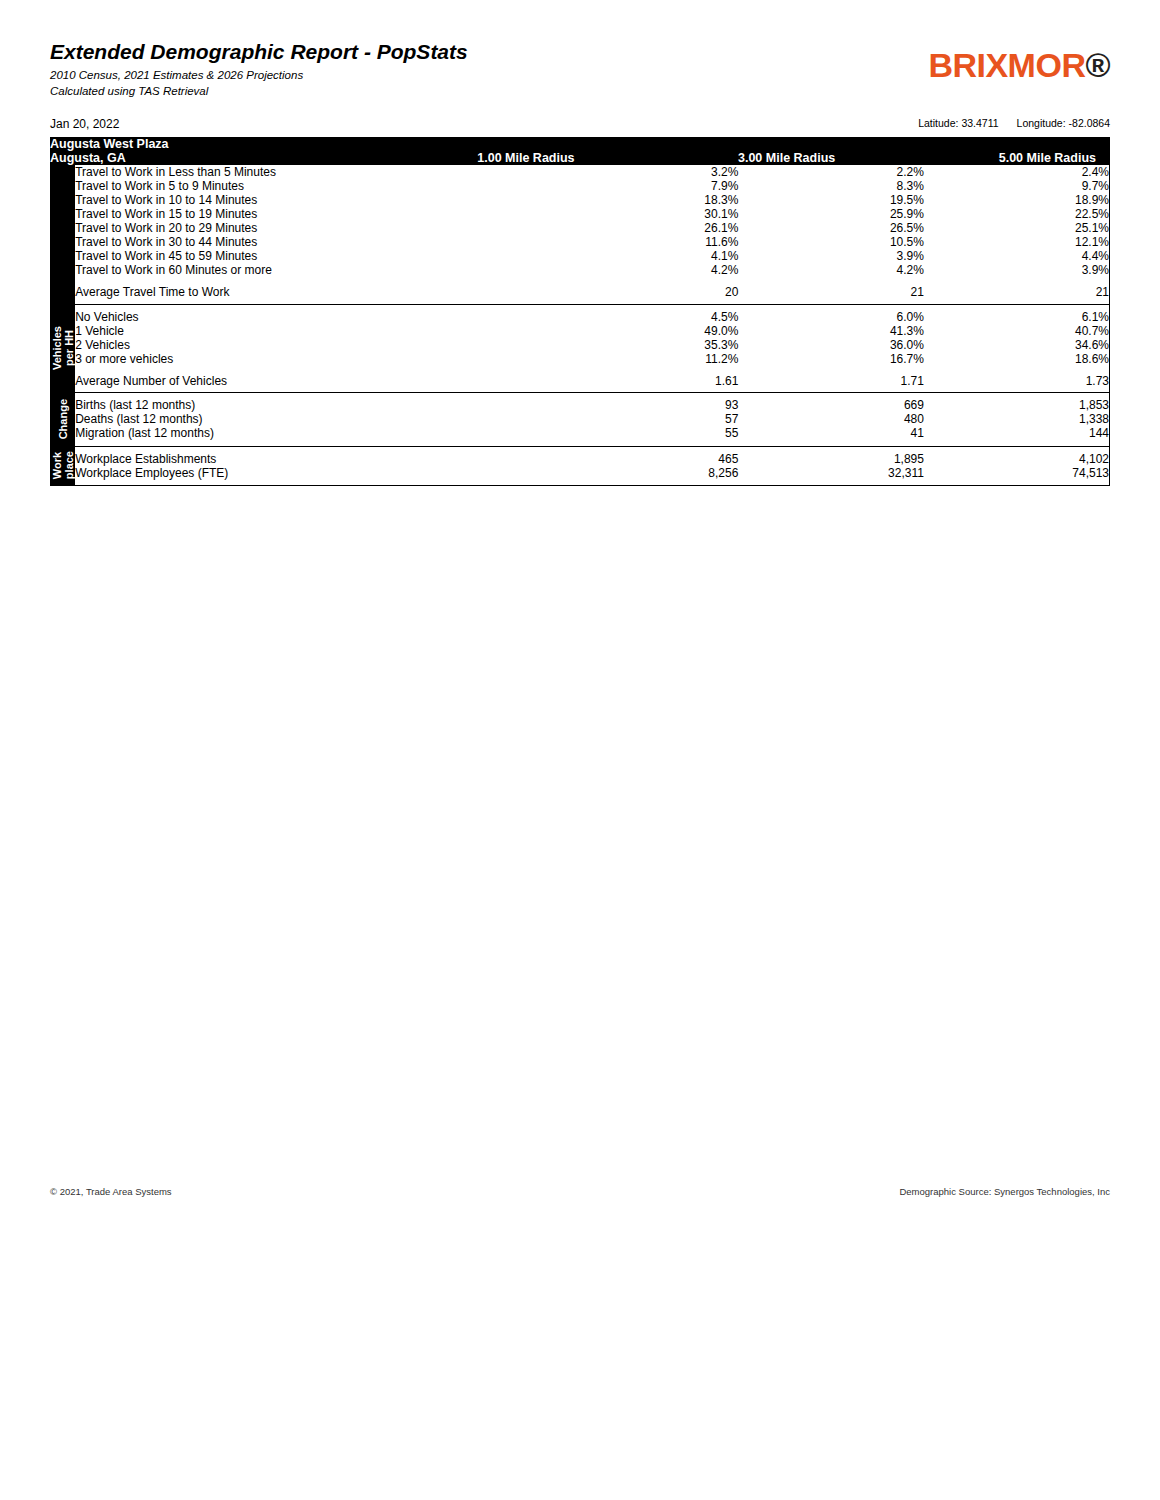Extended Demographic Report - PopStats
2010 Census, 2021 Estimates & 2026 Projections
Calculated using TAS Retrieval
BRIXMOR®
Jan 20, 2022 Latitude: 33.4711 Longitude: -82.0864
| Augusta West Plaza | | | |
| Augusta, GA | 1.00 Mile Radius | 3.00 Mile Radius | 5.00 Mile Radius |
| | Travel to Work in Less than 5 Minutes | 3.2% | 2.2% | 2.4% |
| Travel to Work in 5 to 9 Minutes | 7.9% | 8.3% | 9.7% |
| Travel to Work in 10 to 14 Minutes | 18.3% | 19.5% | 18.9% |
| Travel to Work in 15 to 19 Minutes | 30.1% | 25.9% | 22.5% |
| Travel to Work in 20 to 29 Minutes | 26.1% | 26.5% | 25.1% |
| Travel to Work in 30 to 44 Minutes | 11.6% | 10.5% | 12.1% |
| Travel to Work in 45 to 59 Minutes | 4.1% | 3.9% | 4.4% |
| Travel to Work in 60 Minutes or more | 4.2% | 4.2% | 3.9% |
| Average Travel Time to Work | 20 | 21 | 21 |
| Vehicles per HH | No Vehicles | 4.5% | 6.0% | 6.1% |
| 1 Vehicle | 49.0% | 41.3% | 40.7% |
| 2 Vehicles | 35.3% | 36.0% | 34.6% |
| 3 or more vehicles | 11.2% | 16.7% | 18.6% |
| Average Number of Vehicles | 1.61 | 1.71 | 1.73 |
| Change | Births (last 12 months) | 93 | 669 | 1,853 |
| Deaths (last 12 months) | 57 | 480 | 1,338 |
| Migration (last 12 months) | 55 | 41 | 144 |
| Work place | Workplace Establishments | 465 | 1,895 | 4,102 |
| Workplace Employees (FTE) | 8,256 | 32,311 | 74,513 |
© 2021, Trade Area Systems Demographic Source: Synergos Technologies, Inc